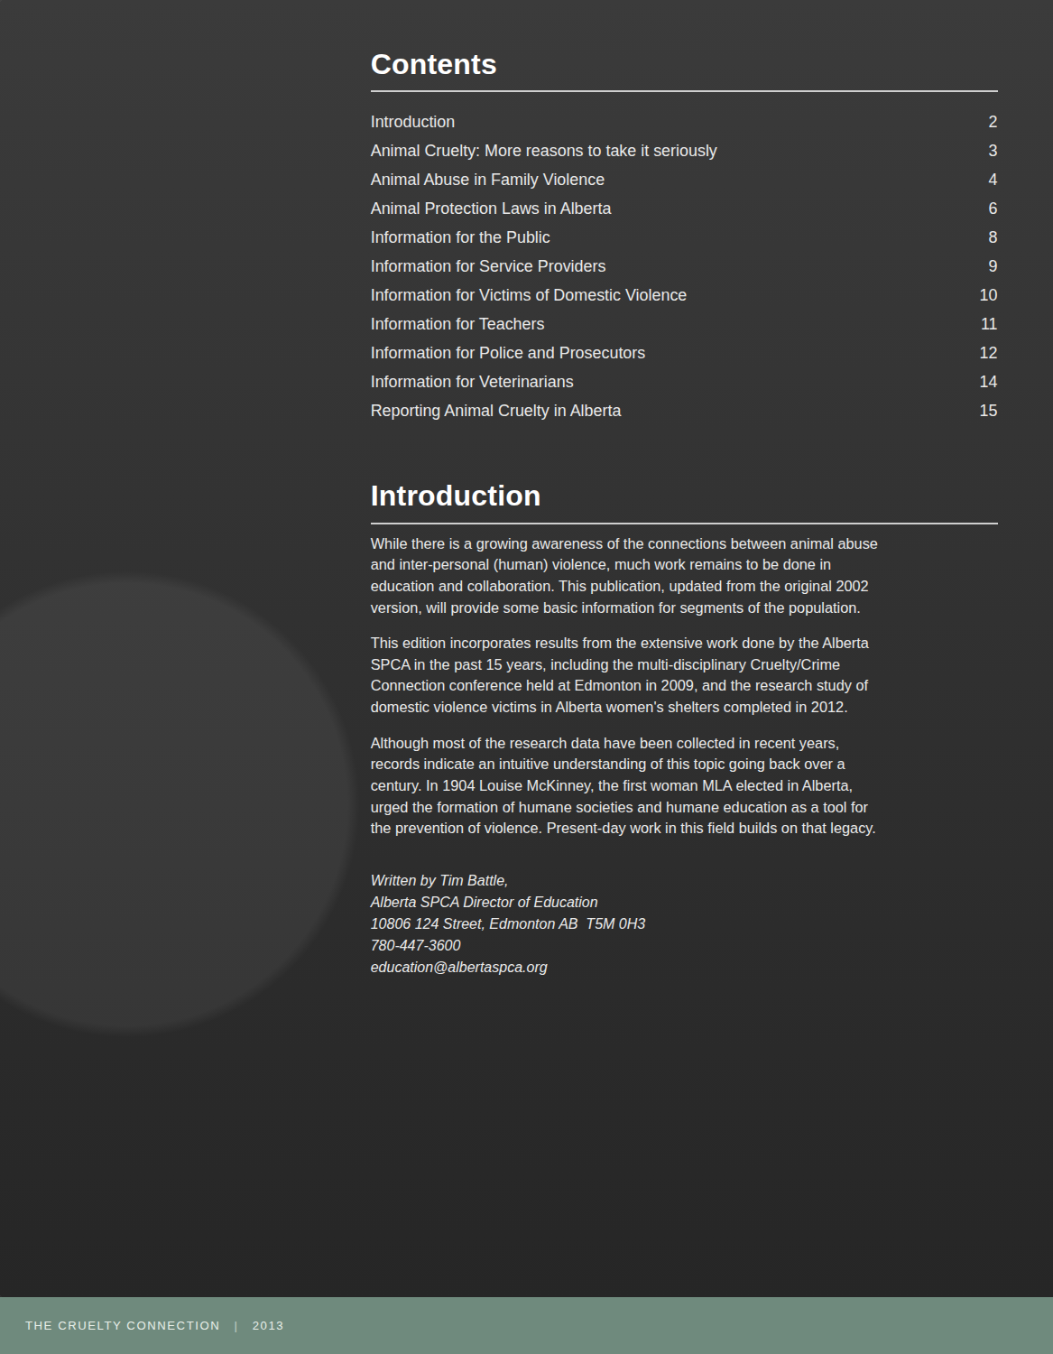Contents
Introduction 2
Animal Cruelty: More reasons to take it seriously 3
Animal Abuse in Family Violence 4
Animal Protection Laws in Alberta 6
Information for the Public 8
Information for Service Providers 9
Information for Victims of Domestic Violence 10
Information for Teachers 11
Information for Police and Prosecutors 12
Information for Veterinarians 14
Reporting Animal Cruelty in Alberta 15
Introduction
While there is a growing awareness of the connections between animal abuse and inter-personal (human) violence, much work remains to be done in education and collaboration. This publication, updated from the original 2002 version, will provide some basic information for segments of the population.
This edition incorporates results from the extensive work done by the Alberta SPCA in the past 15 years, including the multi-disciplinary Cruelty/Crime Connection conference held at Edmonton in 2009, and the research study of domestic violence victims in Alberta women's shelters completed in 2012.
Although most of the research data have been collected in recent years, records indicate an intuitive understanding of this topic going back over a century. In 1904 Louise McKinney, the first woman MLA elected in Alberta, urged the formation of humane societies and humane education as a tool for the prevention of violence. Present-day work in this field builds on that legacy.
Written by Tim Battle,
Alberta SPCA Director of Education
10806 124 Street, Edmonton AB T5M 0H3
780-447-3600
education@albertaspca.org
The Cruelty Connection | 2013